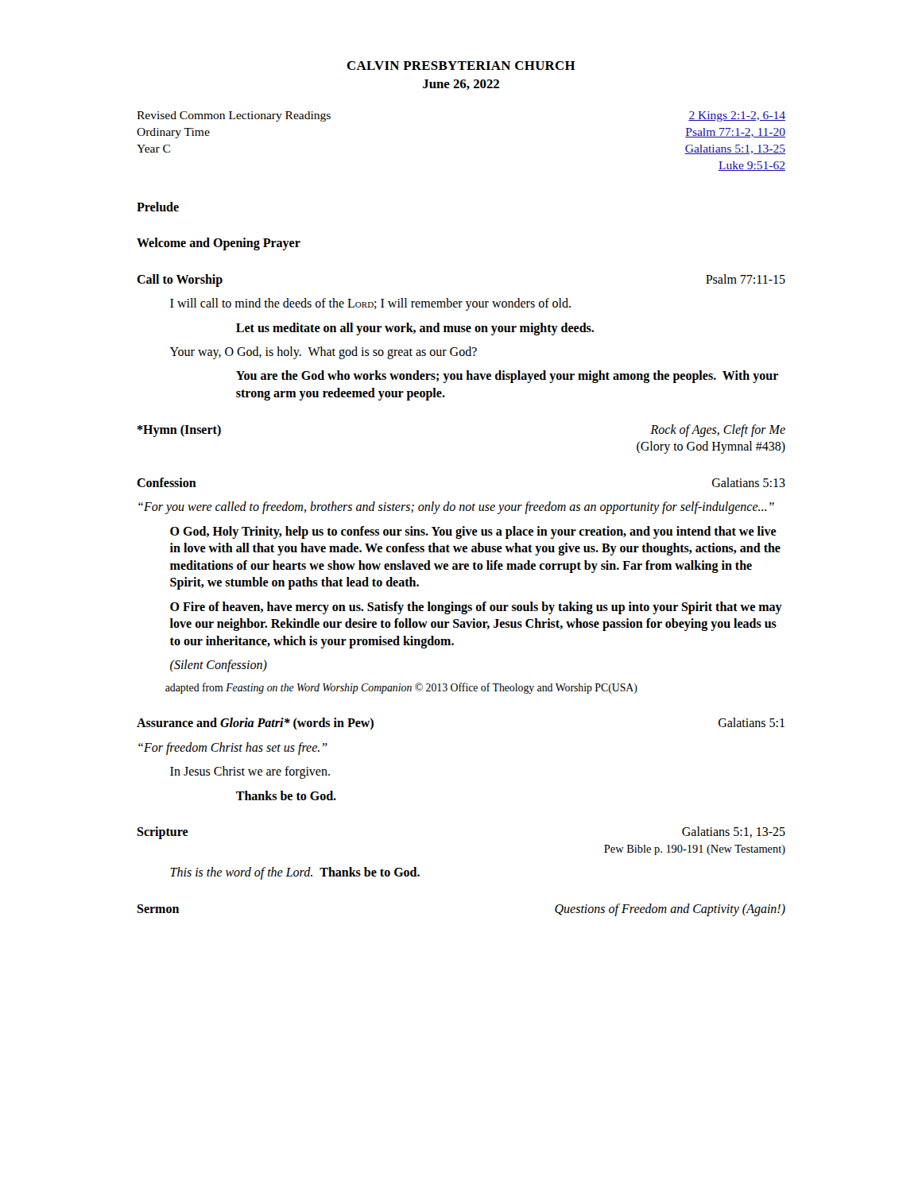CALVIN PRESBYTERIAN CHURCH
June 26, 2022
| Revised Common Lectionary Readings | 2 Kings 2:1-2, 6-14 |
| Ordinary Time | Psalm 77:1-2, 11-20 |
| Year C | Galatians 5:1, 13-25 |
| | Luke 9:51-62 |
Prelude
Welcome and Opening Prayer
Call to Worship Psalm 77:11-15
I will call to mind the deeds of the Lord; I will remember your wonders of old.
Let us meditate on all your work, and muse on your mighty deeds.
Your way, O God, is holy. What god is so great as our God?
You are the God who works wonders; you have displayed your might among the peoples. With your strong arm you redeemed your people.
*Hymn (Insert) Rock of Ages, Cleft for Me
(Glory to God Hymnal #438)
Confession Galatians 5:13
“For you were called to freedom, brothers and sisters; only do not use your freedom as an opportunity for self-indulgence...”
O God, Holy Trinity, help us to confess our sins. You give us a place in your creation, and you intend that we live in love with all that you have made. We confess that we abuse what you give us. By our thoughts, actions, and the meditations of our hearts we show how enslaved we are to life made corrupt by sin. Far from walking in the Spirit, we stumble on paths that lead to death.
O Fire of heaven, have mercy on us. Satisfy the longings of our souls by taking us up into your Spirit that we may love our neighbor. Rekindle our desire to follow our Savior, Jesus Christ, whose passion for obeying you leads us to our inheritance, which is your promised kingdom.
(Silent Confession)
adapted from Feasting on the Word Worship Companion © 2013 Office of Theology and Worship PC(USA)
Assurance and Gloria Patri* (words in Pew) Galatians 5:1
“For freedom Christ has set us free.”
In Jesus Christ we are forgiven.
Thanks be to God.
Scripture Galatians 5:1, 13-25
Pew Bible p. 190-191 (New Testament)
This is the word of the Lord. Thanks be to God.
Sermon Questions of Freedom and Captivity (Again!)